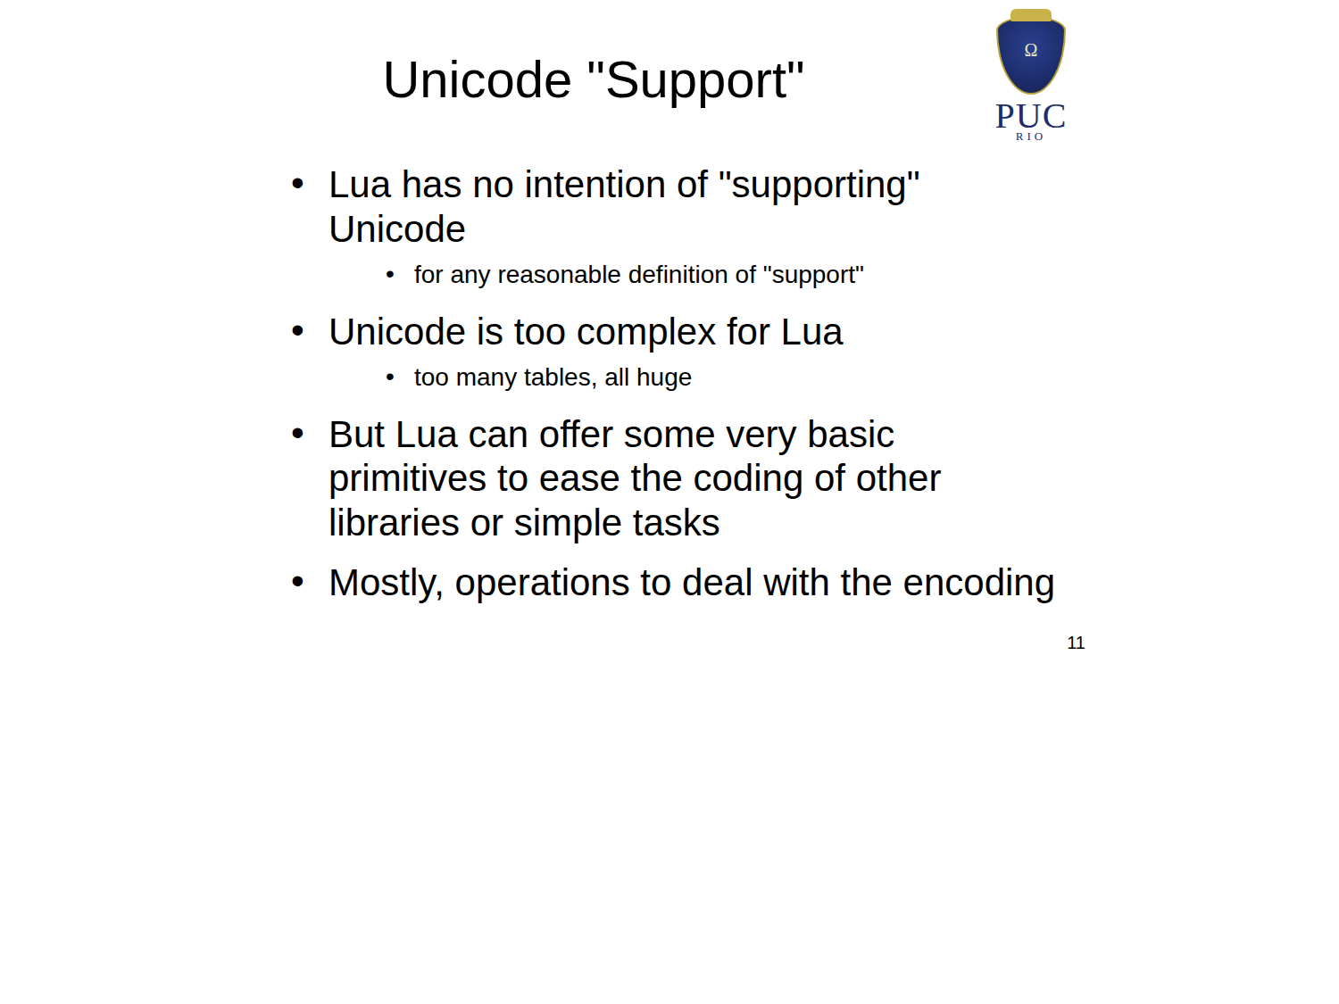PUC
RIO
Unicode "Support"
Lua has no intention of "supporting" Unicode
for any reasonable definition of "support"
Unicode is too complex for Lua
too many tables, all huge
But Lua can offer some very basic primitives to ease the coding of other libraries or simple tasks
Mostly, operations to deal with the encoding
11